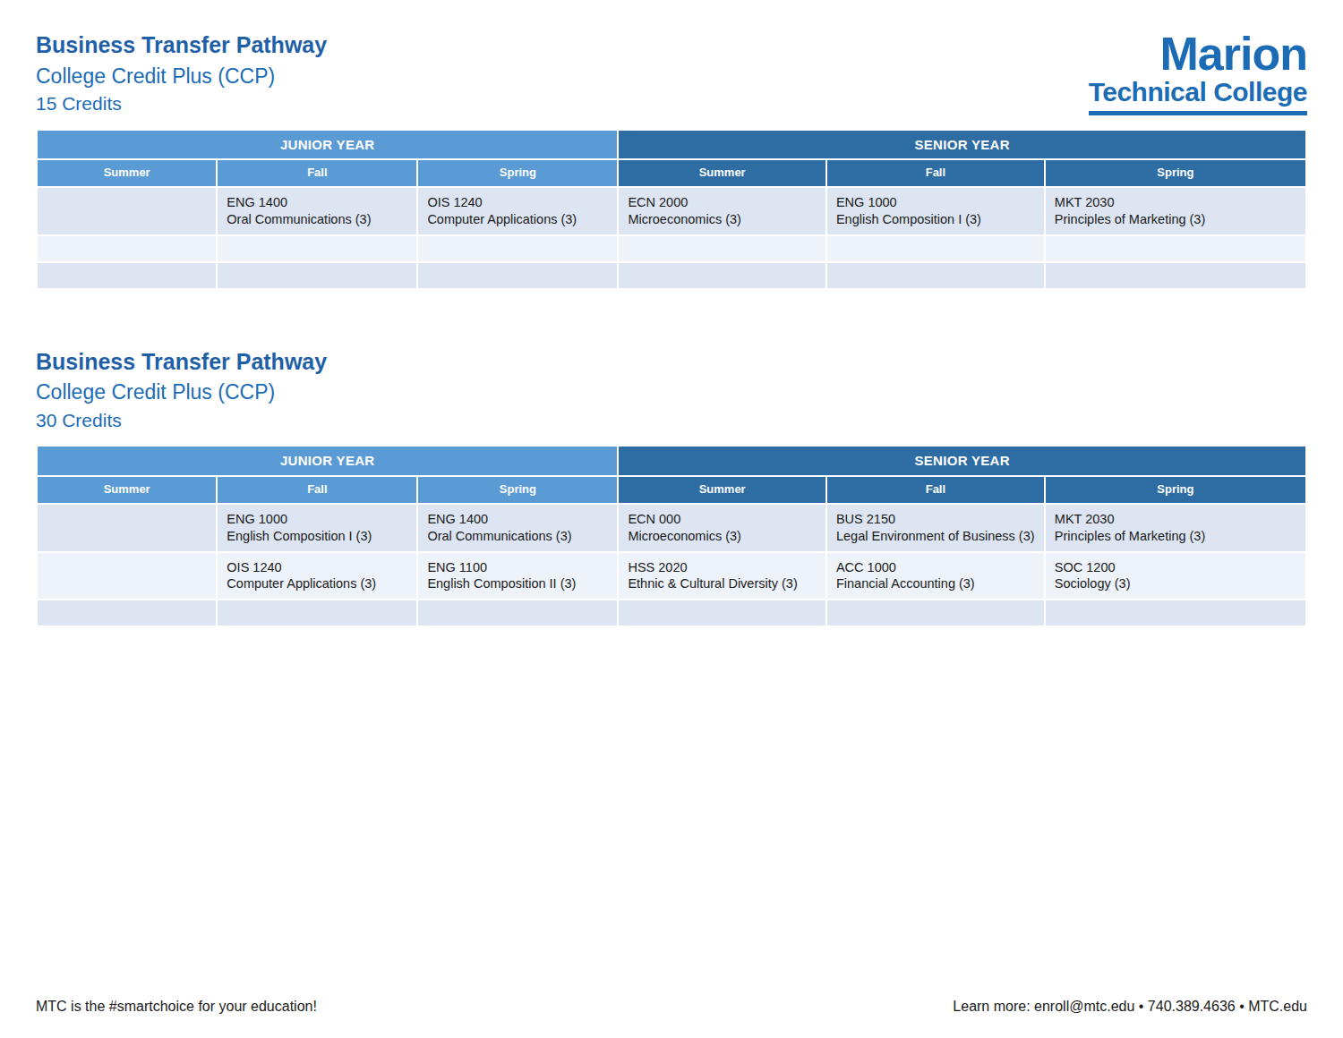Marion Technical College
Business Transfer Pathway
College Credit Plus (CCP)
15 Credits
| JUNIOR YEAR | SENIOR YEAR |
| --- | --- |
| Summer | Fall | Spring | Summer | Fall | Spring |
| | ENG 1400 Oral Communications (3) | OIS 1240 Computer Applications (3) | ECN 2000 Microeconomics (3) | ENG 1000 English Composition I (3) | MKT 2030 Principles of Marketing (3) |
Business Transfer Pathway
College Credit Plus (CCP)
30 Credits
| JUNIOR YEAR | SENIOR YEAR |
| --- | --- |
| Summer | Fall | Spring | Summer | Fall | Spring |
| | ENG 1000 English Composition I (3) | ENG 1400 Oral Communications (3) | ECN 000 Microeconomics (3) | BUS 2150 Legal Environment of Business (3) | MKT 2030 Principles of Marketing (3) |
| | OIS 1240 Computer Applications (3) | ENG 1100 English Composition II (3) | HSS 2020 Ethnic & Cultural Diversity (3) | ACC 1000 Financial Accounting (3) | SOC 1200 Sociology (3) |
MTC is the #smartchoice for your education!
Learn more: enroll@mtc.edu • 740.389.4636 • MTC.edu